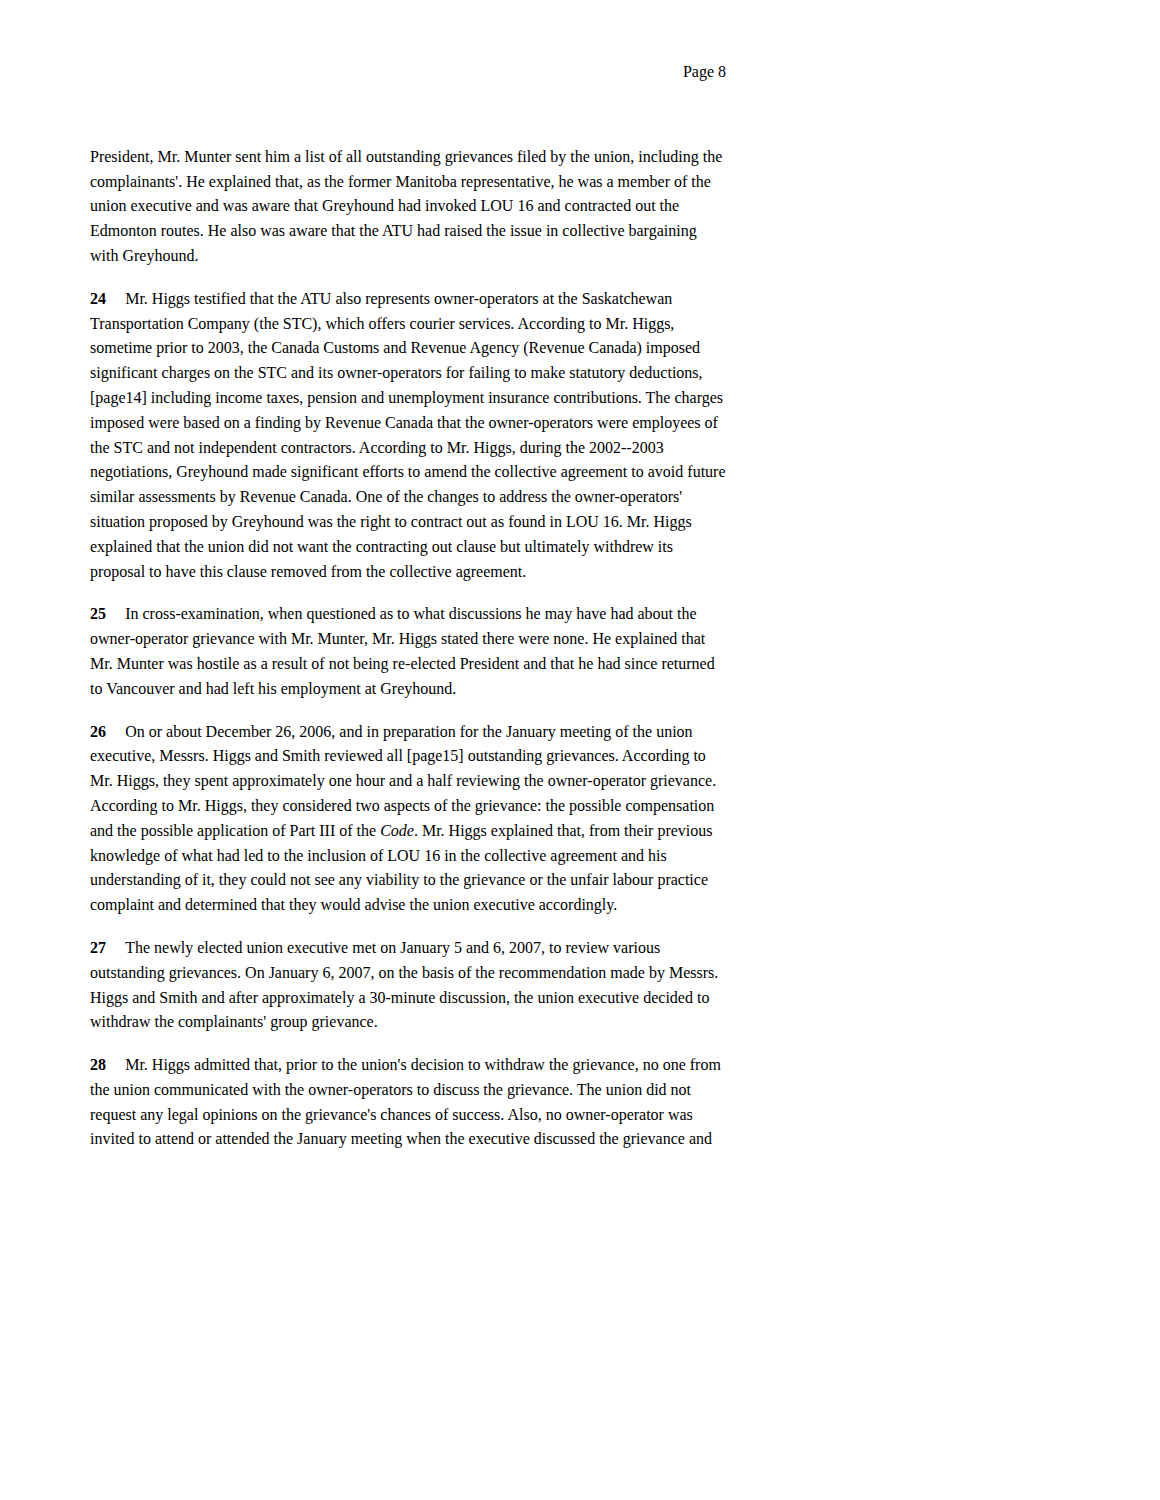Page 8
President, Mr. Munter sent him a list of all outstanding grievances filed by the union, including the complainants'. He explained that, as the former Manitoba representative, he was a member of the union executive and was aware that Greyhound had invoked LOU 16 and contracted out the Edmonton routes. He also was aware that the ATU had raised the issue in collective bargaining with Greyhound.
24 Mr. Higgs testified that the ATU also represents owner-operators at the Saskatchewan Transportation Company (the STC), which offers courier services. According to Mr. Higgs, sometime prior to 2003, the Canada Customs and Revenue Agency (Revenue Canada) imposed significant charges on the STC and its owner-operators for failing to make statutory deductions, [page14] including income taxes, pension and unemployment insurance contributions. The charges imposed were based on a finding by Revenue Canada that the owner-operators were employees of the STC and not independent contractors. According to Mr. Higgs, during the 2002--2003 negotiations, Greyhound made significant efforts to amend the collective agreement to avoid future similar assessments by Revenue Canada. One of the changes to address the owner-operators' situation proposed by Greyhound was the right to contract out as found in LOU 16. Mr. Higgs explained that the union did not want the contracting out clause but ultimately withdrew its proposal to have this clause removed from the collective agreement.
25 In cross-examination, when questioned as to what discussions he may have had about the owner-operator grievance with Mr. Munter, Mr. Higgs stated there were none. He explained that Mr. Munter was hostile as a result of not being re-elected President and that he had since returned to Vancouver and had left his employment at Greyhound.
26 On or about December 26, 2006, and in preparation for the January meeting of the union executive, Messrs. Higgs and Smith reviewed all [page15] outstanding grievances. According to Mr. Higgs, they spent approximately one hour and a half reviewing the owner-operator grievance. According to Mr. Higgs, they considered two aspects of the grievance: the possible compensation and the possible application of Part III of the Code. Mr. Higgs explained that, from their previous knowledge of what had led to the inclusion of LOU 16 in the collective agreement and his understanding of it, they could not see any viability to the grievance or the unfair labour practice complaint and determined that they would advise the union executive accordingly.
27 The newly elected union executive met on January 5 and 6, 2007, to review various outstanding grievances. On January 6, 2007, on the basis of the recommendation made by Messrs. Higgs and Smith and after approximately a 30-minute discussion, the union executive decided to withdraw the complainants' group grievance.
28 Mr. Higgs admitted that, prior to the union's decision to withdraw the grievance, no one from the union communicated with the owner-operators to discuss the grievance. The union did not request any legal opinions on the grievance's chances of success. Also, no owner-operator was invited to attend or attended the January meeting when the executive discussed the grievance and